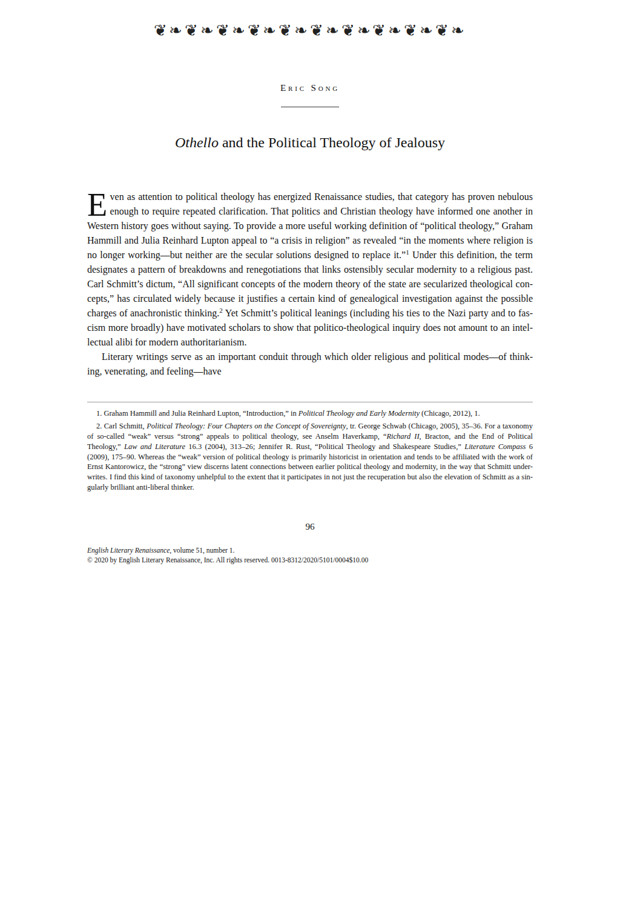❦❧❦❧❦❧❦❧❦❧❦❧❦❧❦❧❦❧❦❧
Eric Song
Othello and the Political Theology of Jealousy
Even as attention to political theology has energized Renaissance studies, that category has proven nebulous enough to require repeated clarification. That politics and Christian theology have informed one another in Western history goes without saying. To provide a more useful working definition of “political theology,” Graham Hammill and Julia Reinhard Lupton appeal to “a crisis in religion” as revealed “in the moments where religion is no longer working—but neither are the secular solutions designed to replace it.”1 Under this definition, the term designates a pattern of breakdowns and renegotiations that links ostensibly secular modernity to a religious past. Carl Schmitt’s dictum, “All significant concepts of the modern theory of the state are secularized theological concepts,” has circulated widely because it justifies a certain kind of genealogical investigation against the possible charges of anachronistic thinking.2 Yet Schmitt’s political leanings (including his ties to the Nazi party and to fascism more broadly) have motivated scholars to show that politico-theological inquiry does not amount to an intellectual alibi for modern authoritarianism.
Literary writings serve as an important conduit through which older religious and political modes—of thinking, venerating, and feeling—have
1. Graham Hammill and Julia Reinhard Lupton, “Introduction,” in Political Theology and Early Modernity (Chicago, 2012), 1.
2. Carl Schmitt, Political Theology: Four Chapters on the Concept of Sovereignty, tr. George Schwab (Chicago, 2005), 35–36. For a taxonomy of so-called “weak” versus “strong” appeals to political theology, see Anselm Haverkamp, “Richard II, Bracton, and the End of Political Theology,” Law and Literature 16.3 (2004), 313–26; Jennifer R. Rust, “Political Theology and Shakespeare Studies,” Literature Compass 6 (2009), 175–90. Whereas the “weak” version of political theology is primarily historicist in orientation and tends to be affiliated with the work of Ernst Kantorowicz, the “strong” view discerns latent connections between earlier political theology and modernity, in the way that Schmitt underwrites. I find this kind of taxonomy unhelpful to the extent that it participates in not just the recuperation but also the elevation of Schmitt as a singularly brilliant anti-liberal thinker.
96
English Literary Renaissance, volume 51, number 1.
© 2020 by English Literary Renaissance, Inc. All rights reserved. 0013-8312/2020/5101/0004$10.00